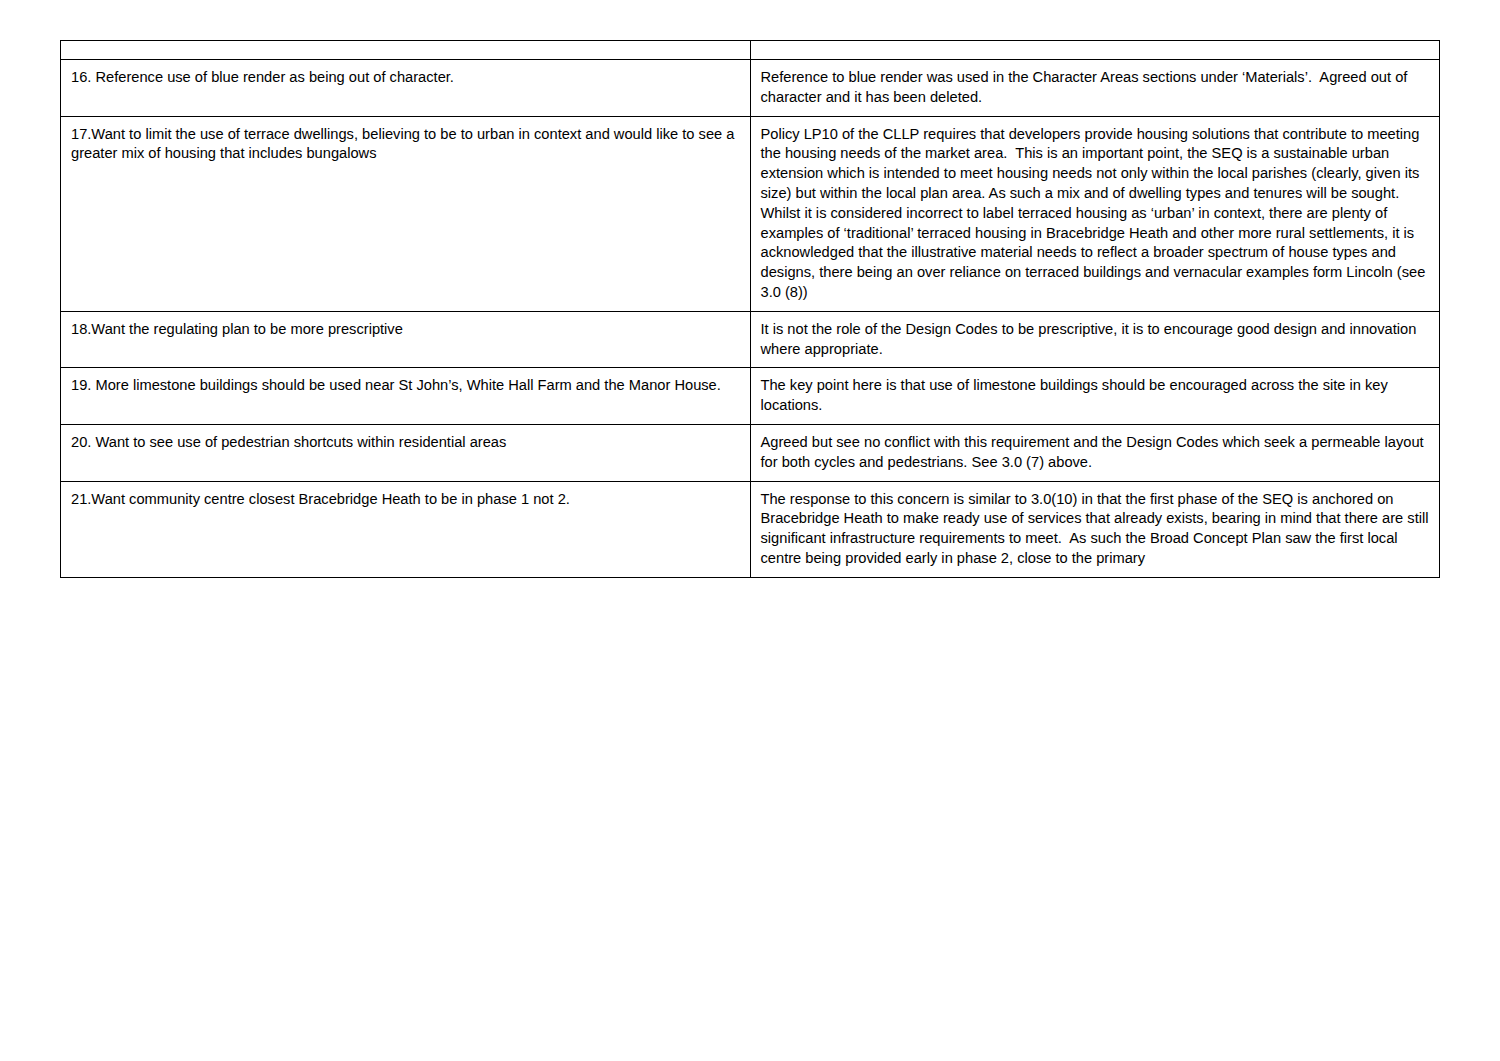| 16. Reference use of blue render as being out of character. | Reference to blue render was used in the Character Areas sections under ‘Materials’. Agreed out of character and it has been deleted. |
| 17.Want to limit the use of terrace dwellings, believing to be to urban in context and would like to see a greater mix of housing that includes bungalows | Policy LP10 of the CLLP requires that developers provide housing solutions that contribute to meeting the housing needs of the market area. This is an important point, the SEQ is a sustainable urban extension which is intended to meet housing needs not only within the local parishes (clearly, given its size) but within the local plan area. As such a mix and of dwelling types and tenures will be sought. Whilst it is considered incorrect to label terraced housing as ‘urban’ in context, there are plenty of examples of ‘traditional’ terraced housing in Bracebridge Heath and other more rural settlements, it is acknowledged that the illustrative material needs to reflect a broader spectrum of house types and designs, there being an over reliance on terraced buildings and vernacular examples form Lincoln (see 3.0 (8)) |
| 18.Want the regulating plan to be more prescriptive | It is not the role of the Design Codes to be prescriptive, it is to encourage good design and innovation where appropriate. |
| 19. More limestone buildings should be used near St John’s, White Hall Farm and the Manor House. | The key point here is that use of limestone buildings should be encouraged across the site in key locations. |
| 20. Want to see use of pedestrian shortcuts within residential areas | Agreed but see no conflict with this requirement and the Design Codes which seek a permeable layout for both cycles and pedestrians. See 3.0 (7) above. |
| 21.Want community centre closest Bracebridge Heath to be in phase 1 not 2. | The response to this concern is similar to 3.0(10) in that the first phase of the SEQ is anchored on Bracebridge Heath to make ready use of services that already exists, bearing in mind that there are still significant infrastructure requirements to meet. As such the Broad Concept Plan saw the first local centre being provided early in phase 2, close to the primary |